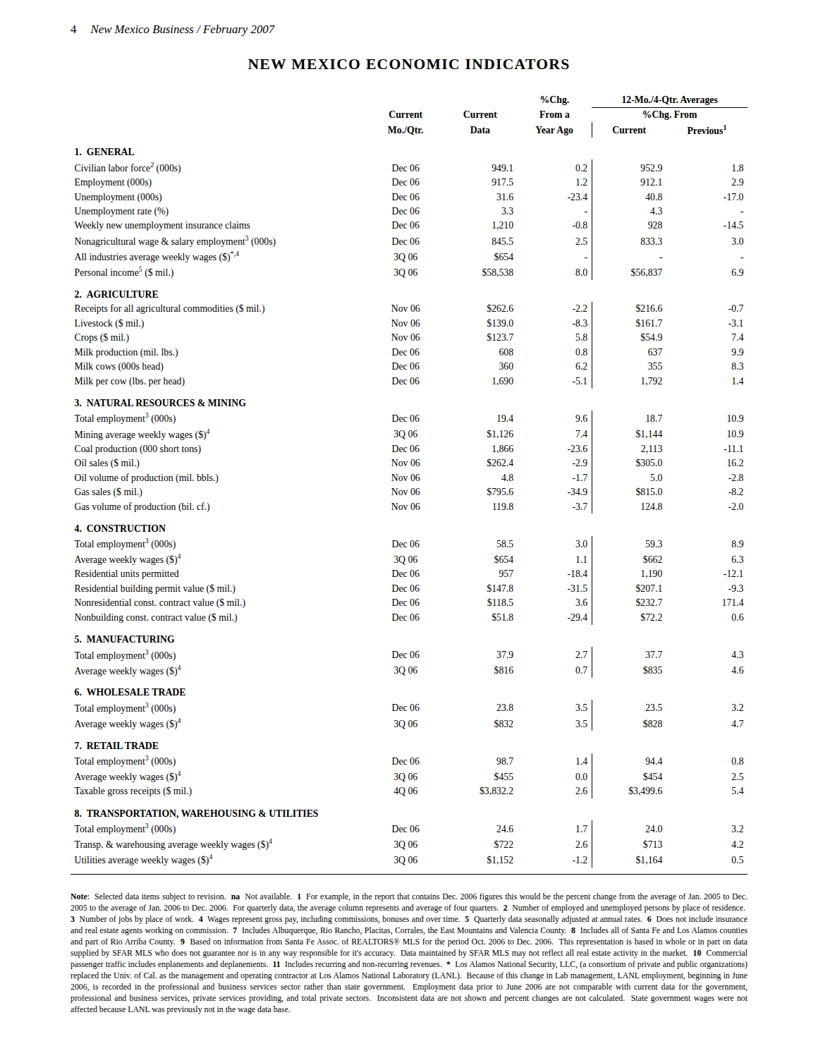4 New Mexico Business / February 2007
NEW MEXICO ECONOMIC INDICATORS
| | | | %Chg. | 12-Mo./4-Qtr. Averages |
| --- | --- | --- | --- | --- |
| | Current | Current | From a | %Chg. From |
| | Mo./Qtr. | Data | Year Ago | Current | Previous 1 |
| 1. GENERAL |
| Civilian labor force 2 (000s) | Dec 06 | 949.1 | 0.2 | 952.9 | 1.8 |
| Employment (000s) | Dec 06 | 917.5 | 1.2 | 912.1 | 2.9 |
| Unemployment (000s) | Dec 06 | 31.6 | -23.4 | 40.8 | -17.0 |
| Unemployment rate (%) | Dec 06 | 3.3 | - | 4.3 | - |
| Weekly new unemployment insurance claims | Dec 06 | 1,210 | -0.8 | 928 | -14.5 |
| Nonagricultural wage & salary employment 3 (000s) | Dec 06 | 845.5 | 2.5 | 833.3 | 3.0 |
| All industries average weekly wages ($) *,4 | 3Q 06 | $654 | - | - | - |
| Personal income 5 ($ mil.) | 3Q 06 | $58,538 | 8.0 | $56,837 | 6.9 |
| 2. AGRICULTURE |
| Receipts for all agricultural commodities ($ mil.) | Nov 06 | $262.6 | -2.2 | $216.6 | -0.7 |
| Livestock ($ mil.) | Nov 06 | $139.0 | -8.3 | $161.7 | -3.1 |
| Crops ($ mil.) | Nov 06 | $123.7 | 5.8 | $54.9 | 7.4 |
| Milk production (mil. lbs.) | Dec 06 | 608 | 0.8 | 637 | 9.9 |
| Milk cows (000s head) | Dec 06 | 360 | 6.2 | 355 | 8.3 |
| Milk per cow (lbs. per head) | Dec 06 | 1,690 | -5.1 | 1,792 | 1.4 |
| 3. NATURAL RESOURCES & MINING |
| Total employment 3 (000s) | Dec 06 | 19.4 | 9.6 | 18.7 | 10.9 |
| Mining average weekly wages ($) 4 | 3Q 06 | $1,126 | 7.4 | $1,144 | 10.9 |
| Coal production (000 short tons) | Dec 06 | 1,866 | -23.6 | 2,113 | -11.1 |
| Oil sales ($ mil.) | Nov 06 | $262.4 | -2.9 | $305.0 | 16.2 |
| Oil volume of production (mil. bbls.) | Nov 06 | 4.8 | -1.7 | 5.0 | -2.8 |
| Gas sales ($ mil.) | Nov 06 | $795.6 | -34.9 | $815.0 | -8.2 |
| Gas volume of production (bil. cf.) | Nov 06 | 119.8 | -3.7 | 124.8 | -2.0 |
| 4. CONSTRUCTION |
| Total employment 3 (000s) | Dec 06 | 58.5 | 3.0 | 59.3 | 8.9 |
| Average weekly wages ($) 4 | 3Q 06 | $654 | 1.1 | $662 | 6.3 |
| Residential units permitted | Dec 06 | 957 | -18.4 | 1,190 | -12.1 |
| Residential building permit value ($ mil.) | Dec 06 | $147.8 | -31.5 | $207.1 | -9.3 |
| Nonresidential const. contract value ($ mil.) | Dec 06 | $118.5 | 3.6 | $232.7 | 171.4 |
| Nonbuilding const. contract value ($ mil.) | Dec 06 | $51.8 | -29.4 | $72.2 | 0.6 |
| 5. MANUFACTURING |
| Total employment 3 (000s) | Dec 06 | 37.9 | 2.7 | 37.7 | 4.3 |
| Average weekly wages ($) 4 | 3Q 06 | $816 | 0.7 | $835 | 4.6 |
| 6. WHOLESALE TRADE |
| Total employment 3 (000s) | Dec 06 | 23.8 | 3.5 | 23.5 | 3.2 |
| Average weekly wages ($) 4 | 3Q 06 | $832 | 3.5 | $828 | 4.7 |
| 7. RETAIL TRADE |
| Total employment 3 (000s) | Dec 06 | 98.7 | 1.4 | 94.4 | 0.8 |
| Average weekly wages ($) 4 | 3Q 06 | $455 | 0.0 | $454 | 2.5 |
| Taxable gross receipts ($ mil.) | 4Q 06 | $3,832.2 | 2.6 | $3,499.6 | 5.4 |
| 8. TRANSPORTATION, WAREHOUSING & UTILITIES |
| Total employment 3 (000s) | Dec 06 | 24.6 | 1.7 | 24.0 | 3.2 |
| Transp. & warehousing average weekly wages ($) 4 | 3Q 06 | $722 | 2.6 | $713 | 4.2 |
| Utilities average weekly wages ($) 4 | 3Q 06 | $1,152 | -1.2 | $1,164 | 0.5 |
Note: Selected data items subject to revision. na Not available. 1 For example, in the report that contains Dec. 2006 figures this would be the percent change from the average of Jan. 2005 to Dec. 2005 to the average of Jan. 2006 to Dec. 2006. For quarterly data, the average column represents and average of four quarters. 2 Number of employed and unemployed persons by place of residence. 3 Number of jobs by place of work. 4 Wages represent gross pay, including commissions, bonuses and over time. 5 Quarterly data seasonally adjusted at annual rates. 6 Does not include insurance and real estate agents working on commission. 7 Includes Albuquerque, Rio Rancho, Placitas, Corrales, the East Mountains and Valencia County. 8 Includes all of Santa Fe and Los Alamos counties and part of Rio Arriba County. 9 Based on information from Santa Fe Assoc. of REALTORS® MLS for the period Oct. 2006 to Dec. 2006. This representation is based in whole or in part on data supplied by SFAR MLS who does not guarantee nor is in any way responsible for it's accuracy. Data maintained by SFAR MLS may not reflect all real estate activity in the market. 10 Commercial passenger traffic includes enplanements and deplanements. 11 Includes recurring and non-recurring revenues. * Los Alamos National Security, LLC, (a consortium of private and public organizations) replaced the Univ. of Cal. as the management and operating contractor at Los Alamos National Laboratory (LANL). Because of this change in Lab management, LANL employment, beginning in June 2006, is recorded in the professional and business services sector rather than state government. Employment data prior to June 2006 are not comparable with current data for the government, professional and business services, private services providing, and total private sectors. Inconsistent data are not shown and percent changes are not calculated. State government wages were not affected because LANL was previously not in the wage data base.